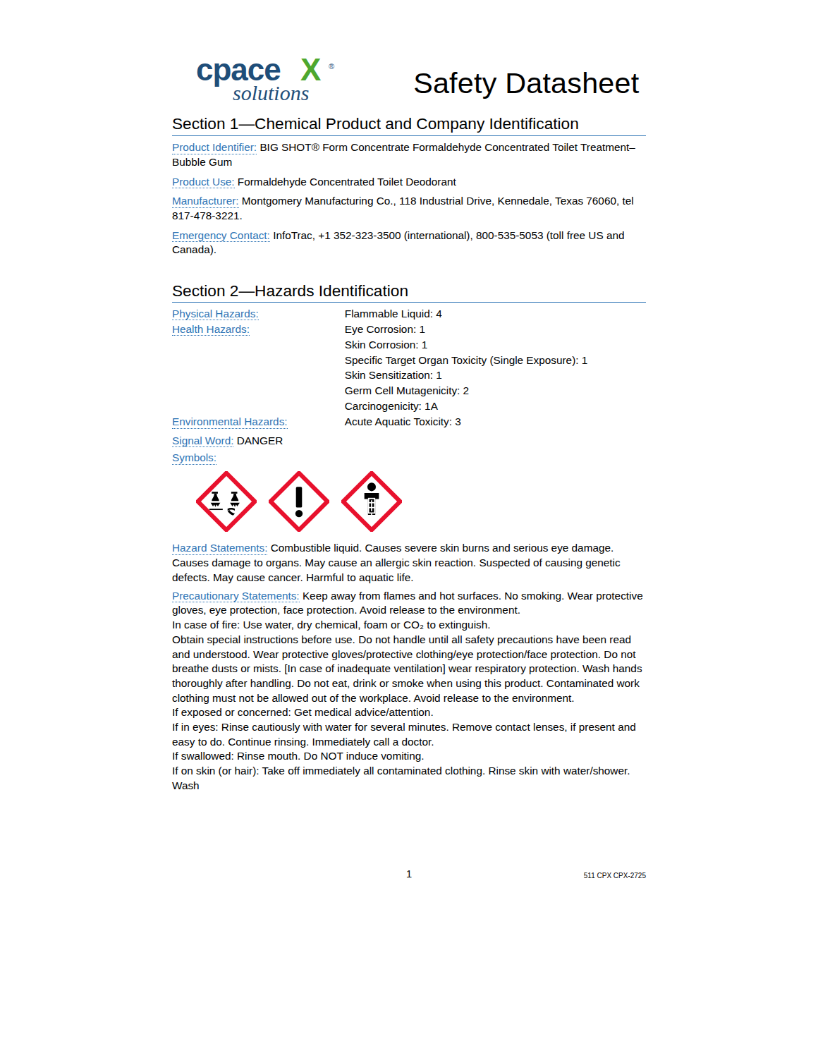cpace X ® solutions
Safety Datasheet
Section 1—Chemical Product and Company Identification
Product Identifier: BIG SHOT® Form Concentrate Formaldehyde Concentrated Toilet Treatment–Bubble Gum
Product Use: Formaldehyde Concentrated Toilet Deodorant
Manufacturer: Montgomery Manufacturing Co., 118 Industrial Drive, Kennedale, Texas 76060, tel 817-478-3221.
Emergency Contact: InfoTrac, +1 352-323-3500 (international), 800-535-5053 (toll free US and Canada).
Section 2—Hazards Identification
| Physical Hazards: | Flammable Liquid: 4 |
| Health Hazards: | Eye Corrosion: 1 |
| | Skin Corrosion: 1 |
| | Specific Target Organ Toxicity (Single Exposure): 1 |
| | Skin Sensitization: 1 |
| | Germ Cell Mutagenicity: 2 |
| | Carcinogenicity: 1A |
| Environmental Hazards: | Acute Aquatic Toxicity: 3 |
Signal Word: DANGER
Symbols:
Hazard Statements: Combustible liquid. Causes severe skin burns and serious eye damage. Causes damage to organs. May cause an allergic skin reaction. Suspected of causing genetic defects. May cause cancer. Harmful to aquatic life.
Precautionary Statements: Keep away from flames and hot surfaces. No smoking. Wear protective gloves, eye protection, face protection. Avoid release to the environment.
In case of fire: Use water, dry chemical, foam or CO₂ to extinguish.
Obtain special instructions before use. Do not handle until all safety precautions have been read and understood. Wear protective gloves/protective clothing/eye protection/face protection. Do not breathe dusts or mists. [In case of inadequate ventilation] wear respiratory protection. Wash hands thoroughly after handling. Do not eat, drink or smoke when using this product. Contaminated work clothing must not be allowed out of the workplace. Avoid release to the environment.
If exposed or concerned: Get medical advice/attention.
If in eyes: Rinse cautiously with water for several minutes. Remove contact lenses, if present and easy to do. Continue rinsing. Immediately call a doctor.
If swallowed: Rinse mouth. Do NOT induce vomiting.
If on skin (or hair): Take off immediately all contaminated clothing. Rinse skin with water/shower. Wash
1
511 CPX CPX-2725